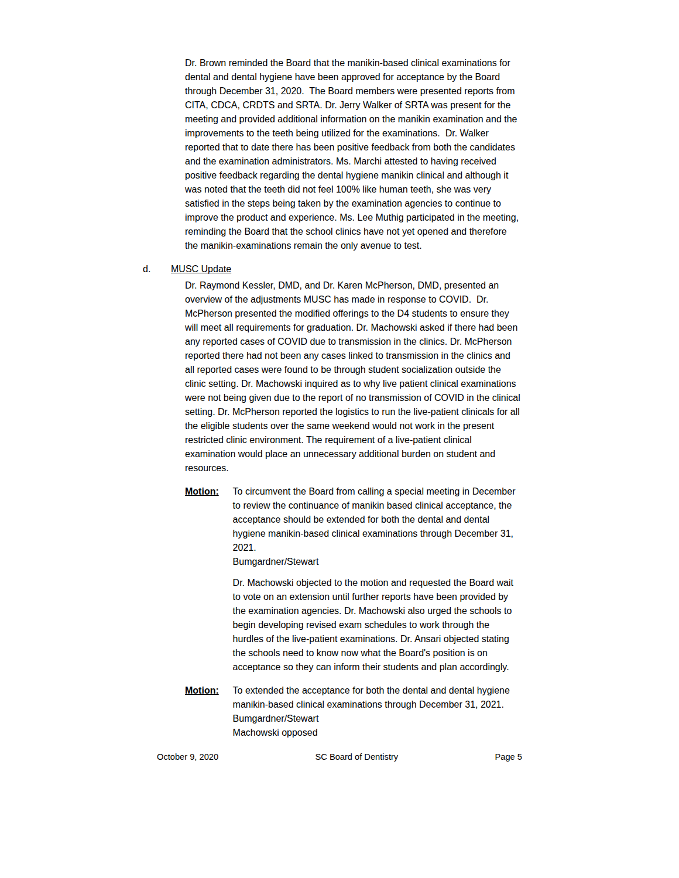Dr. Brown reminded the Board that the manikin-based clinical examinations for dental and dental hygiene have been approved for acceptance by the Board through December 31, 2020. The Board members were presented reports from CITA, CDCA, CRDTS and SRTA. Dr. Jerry Walker of SRTA was present for the meeting and provided additional information on the manikin examination and the improvements to the teeth being utilized for the examinations. Dr. Walker reported that to date there has been positive feedback from both the candidates and the examination administrators. Ms. Marchi attested to having received positive feedback regarding the dental hygiene manikin clinical and although it was noted that the teeth did not feel 100% like human teeth, she was very satisfied in the steps being taken by the examination agencies to continue to improve the product and experience. Ms. Lee Muthig participated in the meeting, reminding the Board that the school clinics have not yet opened and therefore the manikin-examinations remain the only avenue to test.
d. MUSC Update
Dr. Raymond Kessler, DMD, and Dr. Karen McPherson, DMD, presented an overview of the adjustments MUSC has made in response to COVID. Dr. McPherson presented the modified offerings to the D4 students to ensure they will meet all requirements for graduation. Dr. Machowski asked if there had been any reported cases of COVID due to transmission in the clinics. Dr. McPherson reported there had not been any cases linked to transmission in the clinics and all reported cases were found to be through student socialization outside the clinic setting. Dr. Machowski inquired as to why live patient clinical examinations were not being given due to the report of no transmission of COVID in the clinical setting. Dr. McPherson reported the logistics to run the live-patient clinicals for all the eligible students over the same weekend would not work in the present restricted clinic environment. The requirement of a live-patient clinical examination would place an unnecessary additional burden on student and resources.
Motion:
To circumvent the Board from calling a special meeting in December to review the continuance of manikin based clinical acceptance, the acceptance should be extended for both the dental and dental hygiene manikin-based clinical examinations through December 31, 2021.
Bumgardner/Stewart
Dr. Machowski objected to the motion and requested the Board wait to vote on an extension until further reports have been provided by the examination agencies. Dr. Machowski also urged the schools to begin developing revised exam schedules to work through the hurdles of the live-patient examinations. Dr. Ansari objected stating the schools need to know now what the Board's position is on acceptance so they can inform their students and plan accordingly.
Motion:
To extended the acceptance for both the dental and dental hygiene manikin-based clinical examinations through December 31, 2021.
Bumgardner/Stewart
Machowski opposed
October 9, 2020
SC Board of Dentistry
Page 5